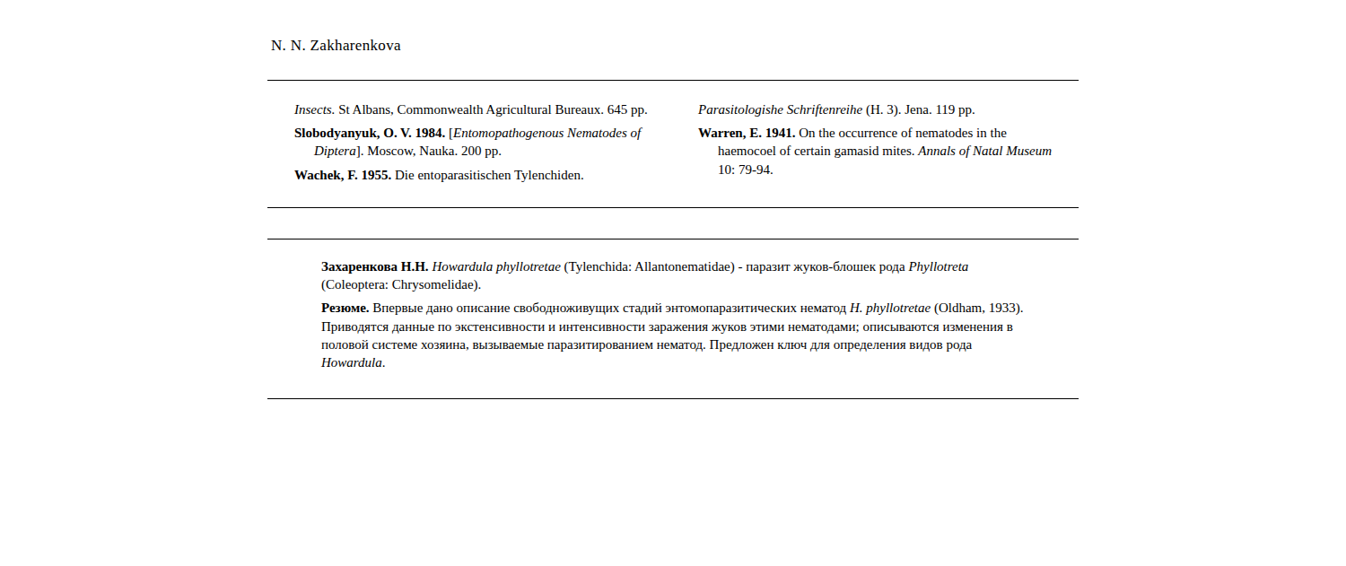N. N. Zakharenkova
Insects. St Albans, Commonwealth Agricultural Bureaux. 645 pp.
Slobodyanyuk, O. V. 1984. [Entomopathogenous Nematodes of Diptera]. Moscow, Nauka. 200 pp.
Wachek, F. 1955. Die entoparasitischen Tylenchiden.
Parasitologishe Schriftenreihe (H. 3). Jena. 119 pp.
Warren, E. 1941. On the occurrence of nematodes in the haemocoel of certain gamasid mites. Annals of Natal Museum 10: 79-94.
Захаренкова Н.Н. Howardula phyllotretae (Tylenchida: Allantonematidae) - паразит жуков-блошек рода Phyllotreta (Coleoptera: Chrysomelidae).
Резюме. Впервые дано описание свободноживущих стадий энтомопаразитических нематод H. phyllotretae (Oldham, 1933). Приводятся данные по экстенсивности и интенсивности заражения жуков этими нематодами; описываются изменения в половой системе хозяина, вызываемые паразитированием нематод. Предложен ключ для определения видов рода Howardula.